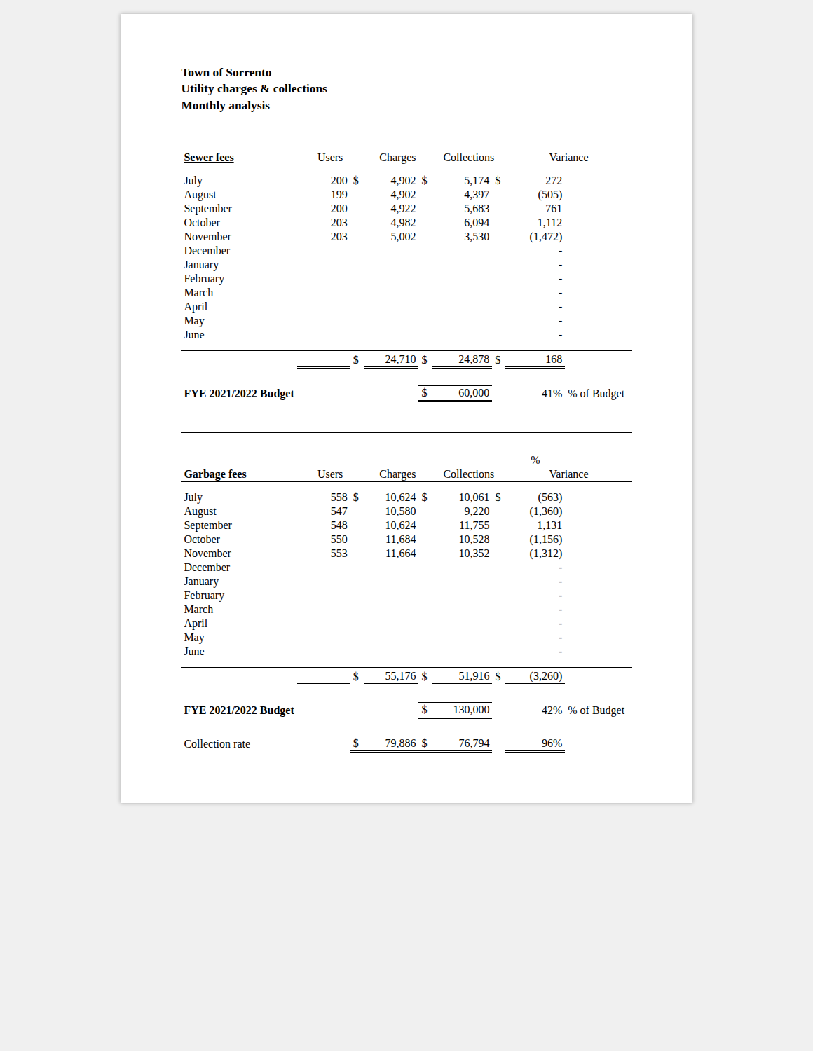Town of Sorrento
Utility charges & collections
Monthly analysis
| Sewer fees | Users | Charges | Collections | Variance |
| --- | --- | --- | --- | --- |
| July | 200 | $ | 4,902 | $ | 5,174 | $ | 272 | |
| August | 199 | | 4,902 | | 4,397 | | (505) | |
| September | 200 | | 4,922 | | 5,683 | | 761 | |
| October | 203 | | 4,982 | | 6,094 | | 1,112 | |
| November | 203 | | 5,002 | | 3,530 | | (1,472) | |
| December | | | | | | | - | |
| January | | | | | | | - | |
| February | | | | | | | - | |
| March | | | | | | | - | |
| April | | | | | | | - | |
| May | | | | | | | - | |
| June | | | | | | | - | |
| | | $ | 24,710 | $ | 24,878 | $ | 168 | |
| FYE 2021/2022 Budget | | | | $ | 60,000 | | 41% | % of Budget |
| | | | | | | | % | |
| Garbage fees | Users | Charges | Collections | Variance |
| July | 558 | $ | 10,624 | $ | 10,061 | $ | (563) | |
| August | 547 | | 10,580 | | 9,220 | | (1,360) | |
| September | 548 | | 10,624 | | 11,755 | | 1,131 | |
| October | 550 | | 11,684 | | 10,528 | | (1,156) | |
| November | 553 | | 11,664 | | 10,352 | | (1,312) | |
| December | | | | | | | - | |
| January | | | | | | | - | |
| February | | | | | | | - | |
| March | | | | | | | - | |
| April | | | | | | | - | |
| May | | | | | | | - | |
| June | | | | | | | - | |
| | | $ | 55,176 | $ | 51,916 | $ | (3,260) | |
| FYE 2021/2022 Budget | | | | $ | 130,000 | | 42% | % of Budget |
| Collection rate | | $ | 79,886 | $ | 76,794 | | 96% | |